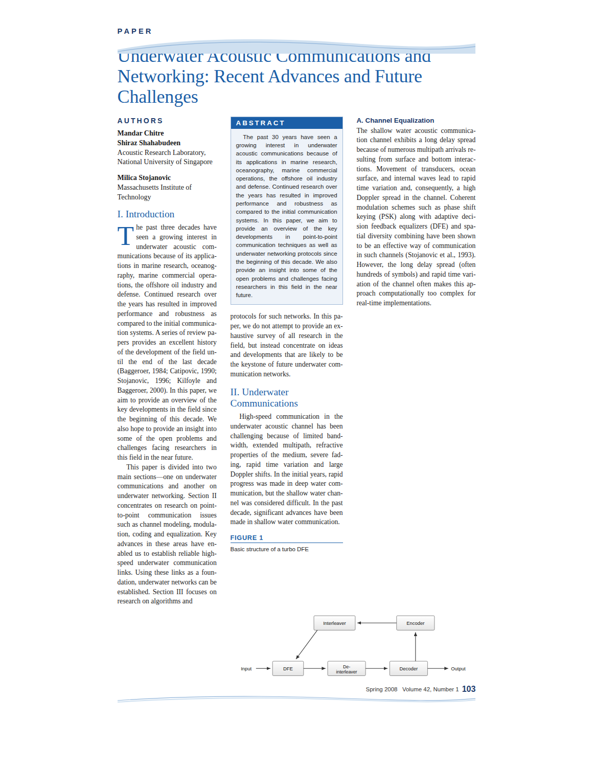PAPER
Underwater Acoustic Communications and
Networking: Recent Advances and Future
Challenges
AUTHORS
Mandar Chitre
Shiraz Shahabudeen
Acoustic Research Laboratory, National University of Singapore
Milica Stojanovic
Massachusetts Institute of Technology
I. Introduction
T
he past three decades have seen a growing interest in underwater acoustic communications because of its applications in marine research, oceanography, marine commercial operations, the offshore oil industry and defense. Continued research over the years has resulted in improved performance and robustness as compared to the initial communication systems. A series of review papers provides an excellent history of the development of the field until the end of the last decade (Baggeroer, 1984; Catipovic, 1990; Stojanovic, 1996; Kilfoyle and Baggeroer, 2000). In this paper, we aim to provide an overview of the key developments in the field since the beginning of this decade. We also hope to provide an insight into some of the open problems and challenges facing researchers in this field in the near future.
This paper is divided into two main sections—one on underwater communications and another on underwater networking. Section II concentrates on research on point-to-point communication issues such as channel modeling, modulation, coding and equalization. Key advances in these areas have enabled us to establish reliable high-speed underwater communication links. Using these links as a foundation, underwater networks can be established. Section III focuses on research on algorithms and
ABSTRACT
The past 30 years have seen a growing interest in underwater acoustic communications because of its applications in marine research, oceanography, marine commercial operations, the offshore oil industry and defense. Continued research over the years has resulted in improved performance and robustness as compared to the initial communication systems. In this paper, we aim to provide an overview of the key developments in point-to-point communication techniques as well as underwater networking protocols since the beginning of this decade. We also provide an insight into some of the open problems and challenges facing researchers in this field in the near future.
protocols for such networks. In this paper, we do not attempt to provide an exhaustive survey of all research in the field, but instead concentrate on ideas and developments that are likely to be the keystone of future underwater communication networks.
II. Underwater
Communications
High-speed communication in the underwater acoustic channel has been challenging because of limited bandwidth, extended multipath, refractive properties of the medium, severe fading, rapid time variation and large Doppler shifts. In the initial years, rapid progress was made in deep water communication, but the shallow water channel was considered difficult. In the past decade, significant advances have been made in shallow water communication.
FIGURE 1
Basic structure of a turbo DFE
A. Channel Equalization
The shallow water acoustic communication channel exhibits a long delay spread because of numerous multipath arrivals resulting from surface and bottom interactions. Movement of transducers, ocean surface, and internal waves lead to rapid time variation and, consequently, a high Doppler spread in the channel. Coherent modulation schemes such as phase shift keying (PSK) along with adaptive decision feedback equalizers (DFE) and spatial diversity combining have been shown to be an effective way of communication in such channels (Stojanovic et al., 1993). However, the long delay spread (often hundreds of symbols) and rapid time variation of the channel often makes this approach computationally too complex for real-time implementations.
Interleaver Encoder DFE De- interleaver Decoder Input Output
Spring 2008 Volume 42, Number 1103